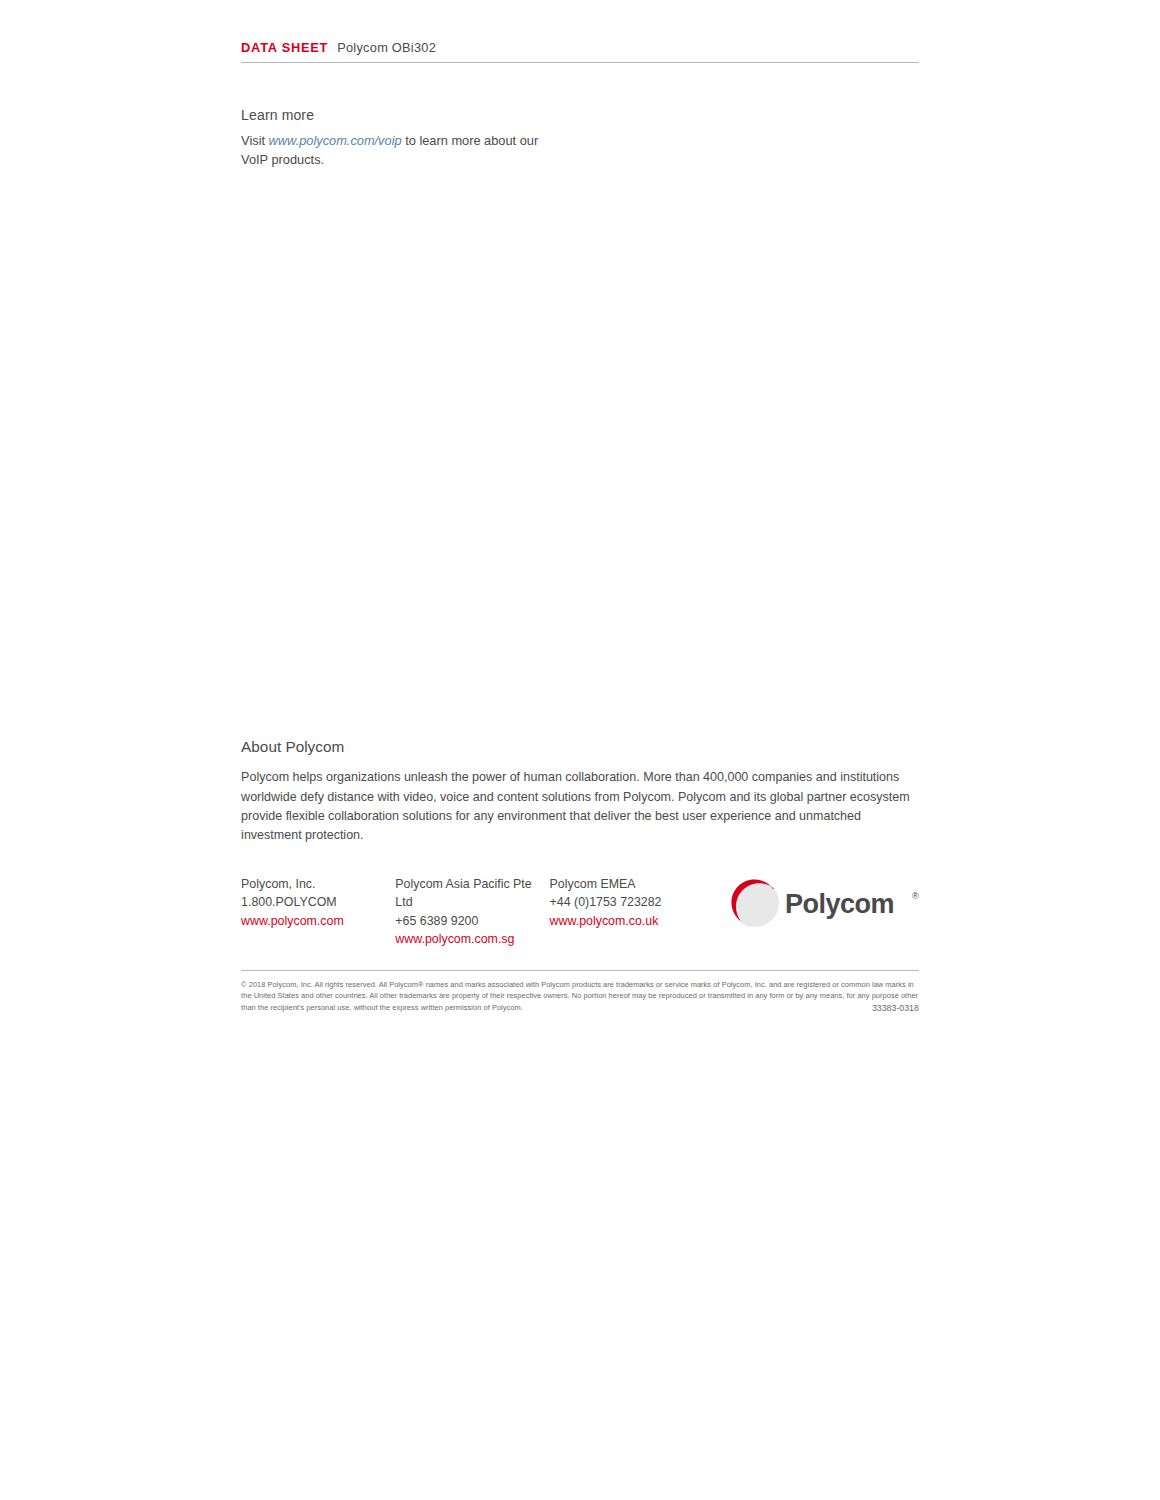DATA SHEET Polycom OBi302
Learn more
Visit www.polycom.com/voip to learn more about our VoIP products.
About Polycom
Polycom helps organizations unleash the power of human collaboration. More than 400,000 companies and institutions worldwide defy distance with video, voice and content solutions from Polycom. Polycom and its global partner ecosystem provide flexible collaboration solutions for any environment that deliver the best user experience and unmatched investment protection.
Polycom, Inc.
1.800.POLYCOM
www.polycom.com
Polycom Asia Pacific Pte Ltd
+65 6389 9200
www.polycom.com.sg
Polycom EMEA
+44 (0)1753 723282
www.polycom.co.uk
Polycom Polycom ®
© 2018 Polycom, Inc. All rights reserved. All Polycom® names and marks associated with Polycom products are trademarks or service marks of Polycom, Inc. and are registered or common law marks in the United States and other countries. All other trademarks are property of their respective owners. No portion hereof may be reproduced or transmitted in any form or by any means, for any purpose other than the recipient's personal use, without the express written permission of Polycom.
33383-0318